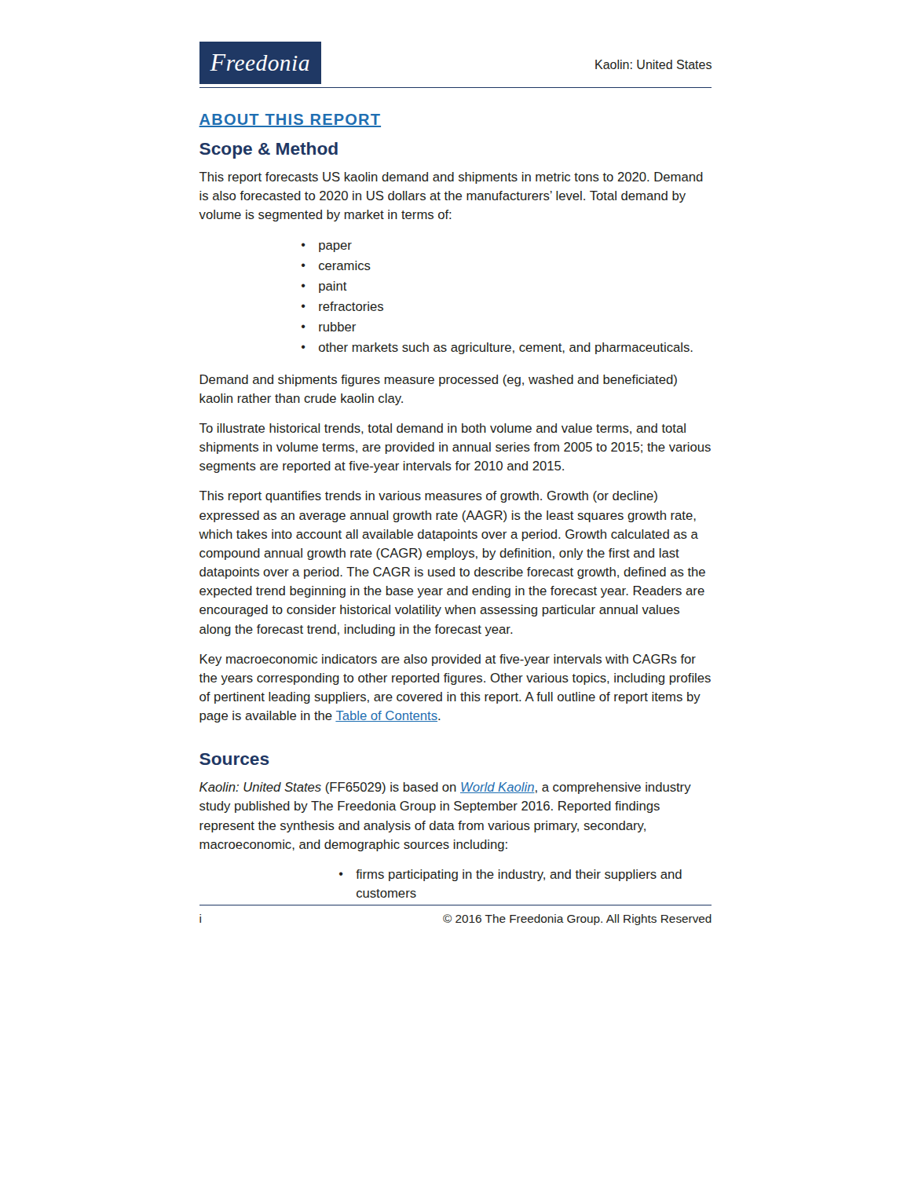Freedonia
Kaolin: United States
About This Report
Scope & Method
This report forecasts US kaolin demand and shipments in metric tons to 2020. Demand is also forecasted to 2020 in US dollars at the manufacturers’ level. Total demand by volume is segmented by market in terms of:
paper
ceramics
paint
refractories
rubber
other markets such as agriculture, cement, and pharmaceuticals.
Demand and shipments figures measure processed (eg, washed and beneficiated) kaolin rather than crude kaolin clay.
To illustrate historical trends, total demand in both volume and value terms, and total shipments in volume terms, are provided in annual series from 2005 to 2015; the various segments are reported at five-year intervals for 2010 and 2015.
This report quantifies trends in various measures of growth. Growth (or decline) expressed as an average annual growth rate (AAGR) is the least squares growth rate, which takes into account all available datapoints over a period. Growth calculated as a compound annual growth rate (CAGR) employs, by definition, only the first and last datapoints over a period. The CAGR is used to describe forecast growth, defined as the expected trend beginning in the base year and ending in the forecast year. Readers are encouraged to consider historical volatility when assessing particular annual values along the forecast trend, including in the forecast year.
Key macroeconomic indicators are also provided at five-year intervals with CAGRs for the years corresponding to other reported figures. Other various topics, including profiles of pertinent leading suppliers, are covered in this report. A full outline of report items by page is available in the Table of Contents.
Sources
Kaolin: United States (FF65029) is based on World Kaolin, a comprehensive industry study published by The Freedonia Group in September 2016. Reported findings represent the synthesis and analysis of data from various primary, secondary, macroeconomic, and demographic sources including:
firms participating in the industry, and their suppliers and customers
i
© 2016 The Freedonia Group. All Rights Reserved